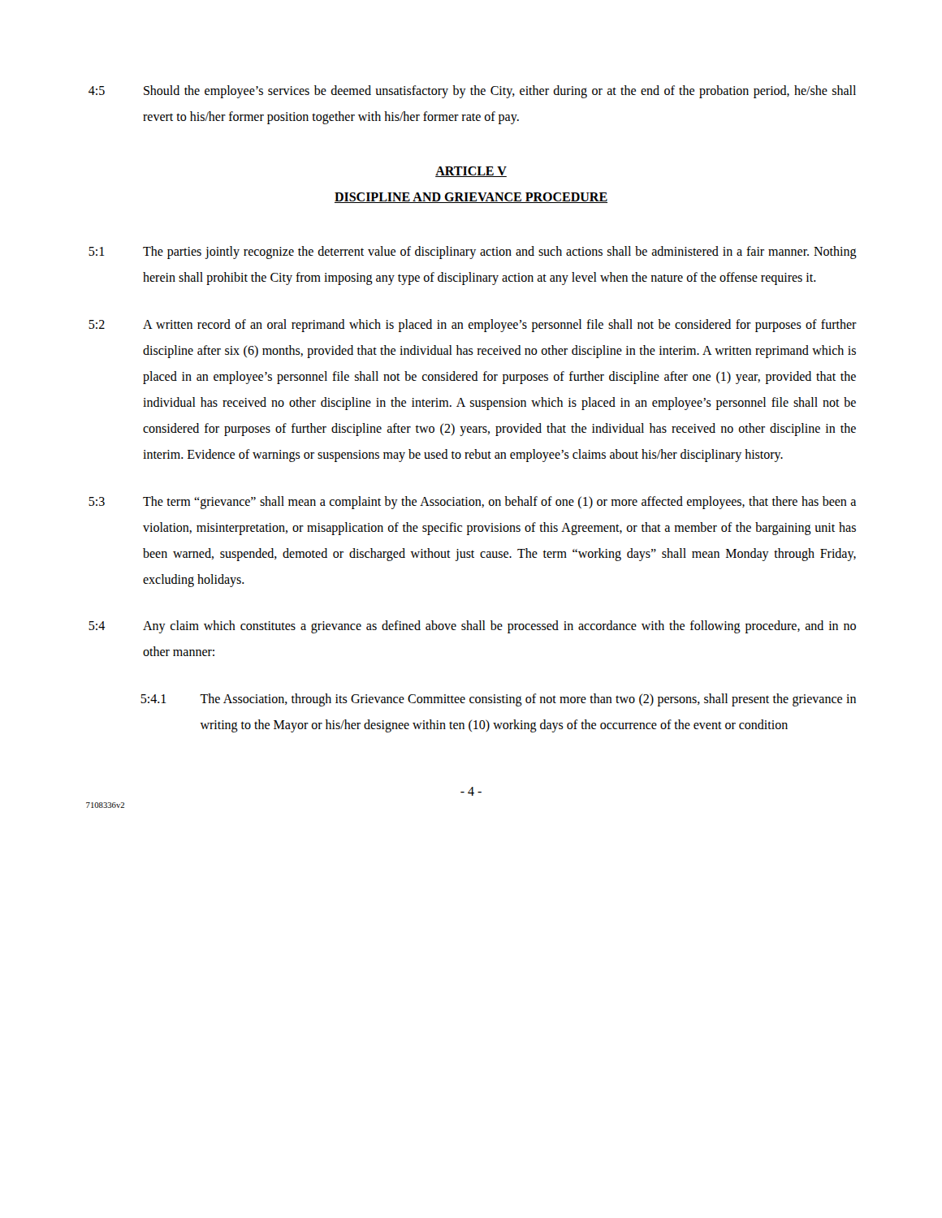4:5
Should the employee’s services be deemed unsatisfactory by the City, either during or at the end of the probation period, he/she shall revert to his/her former position together with his/her former rate of pay.
ARTICLE V
DISCIPLINE AND GRIEVANCE PROCEDURE
5:1
The parties jointly recognize the deterrent value of disciplinary action and such actions shall be administered in a fair manner. Nothing herein shall prohibit the City from imposing any type of disciplinary action at any level when the nature of the offense requires it.
5:2
A written record of an oral reprimand which is placed in an employee’s personnel file shall not be considered for purposes of further discipline after six (6) months, provided that the individual has received no other discipline in the interim. A written reprimand which is placed in an employee’s personnel file shall not be considered for purposes of further discipline after one (1) year, provided that the individual has received no other discipline in the interim. A suspension which is placed in an employee’s personnel file shall not be considered for purposes of further discipline after two (2) years, provided that the individual has received no other discipline in the interim. Evidence of warnings or suspensions may be used to rebut an employee’s claims about his/her disciplinary history.
5:3
The term “grievance” shall mean a complaint by the Association, on behalf of one (1) or more affected employees, that there has been a violation, misinterpretation, or misapplication of the specific provisions of this Agreement, or that a member of the bargaining unit has been warned, suspended, demoted or discharged without just cause. The term “working days” shall mean Monday through Friday, excluding holidays.
5:4
Any claim which constitutes a grievance as defined above shall be processed in accordance with the following procedure, and in no other manner:
5:4.1
The Association, through its Grievance Committee consisting of not more than two (2) persons, shall present the grievance in writing to the Mayor or his/her designee within ten (10) working days of the occurrence of the event or condition
- 4 -
7108336v2